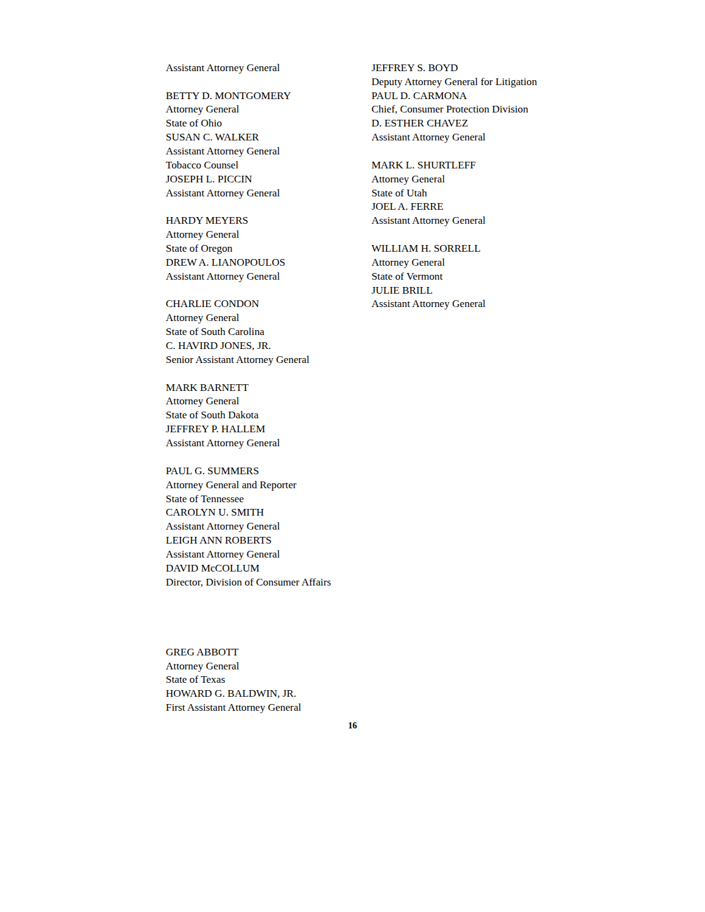Assistant Attorney General
BETTY D. MONTGOMERY
Attorney General
State of Ohio
SUSAN C. WALKER
Assistant Attorney General
Tobacco Counsel
JOSEPH L. PICCIN
Assistant Attorney General
HARDY MEYERS
Attorney General
State of Oregon
DREW A. LIANOPOULOS
Assistant Attorney General
CHARLIE CONDON
Attorney General
State of South Carolina
C. HAVIRD JONES, JR.
Senior Assistant Attorney General
MARK BARNETT
Attorney General
State of South Dakota
JEFFREY P. HALLEM
Assistant Attorney General
PAUL G. SUMMERS
Attorney General and Reporter
State of Tennessee
CAROLYN U. SMITH
Assistant Attorney General
LEIGH ANN ROBERTS
Assistant Attorney General
DAVID McCOLLUM
Director, Division of Consumer Affairs
GREG ABBOTT
Attorney General
State of Texas
HOWARD G. BALDWIN, JR.
First Assistant Attorney General
JEFFREY S. BOYD
Deputy Attorney General for Litigation
PAUL D. CARMONA
Chief, Consumer Protection Division
D. ESTHER CHAVEZ
Assistant Attorney General
MARK L. SHURTLEFF
Attorney General
State of Utah
JOEL A. FERRE
Assistant Attorney General
WILLIAM H. SORRELL
Attorney General
State of Vermont
JULIE BRILL
Assistant Attorney General
16